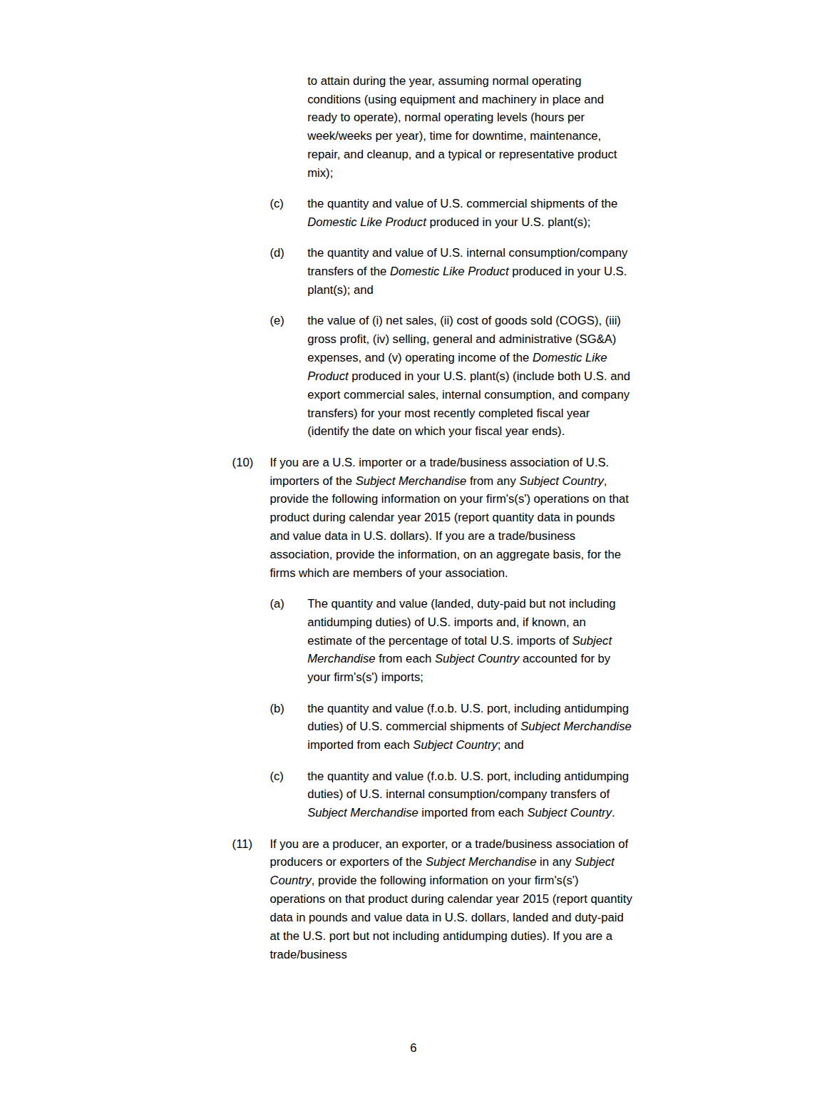to attain during the year, assuming normal operating conditions (using equipment and machinery in place and ready to operate), normal operating levels (hours per week/weeks per year), time for downtime, maintenance, repair, and cleanup, and a typical or representative product mix);
(c) the quantity and value of U.S. commercial shipments of the Domestic Like Product produced in your U.S. plant(s);
(d) the quantity and value of U.S. internal consumption/company transfers of the Domestic Like Product produced in your U.S. plant(s); and
(e) the value of (i) net sales, (ii) cost of goods sold (COGS), (iii) gross profit, (iv) selling, general and administrative (SG&A) expenses, and (v) operating income of the Domestic Like Product produced in your U.S. plant(s) (include both U.S. and export commercial sales, internal consumption, and company transfers) for your most recently completed fiscal year (identify the date on which your fiscal year ends).
(10) If you are a U.S. importer or a trade/business association of U.S. importers of the Subject Merchandise from any Subject Country, provide the following information on your firm's(s') operations on that product during calendar year 2015 (report quantity data in pounds and value data in U.S. dollars). If you are a trade/business association, provide the information, on an aggregate basis, for the firms which are members of your association.
(a) The quantity and value (landed, duty-paid but not including antidumping duties) of U.S. imports and, if known, an estimate of the percentage of total U.S. imports of Subject Merchandise from each Subject Country accounted for by your firm's(s') imports;
(b) the quantity and value (f.o.b. U.S. port, including antidumping duties) of U.S. commercial shipments of Subject Merchandise imported from each Subject Country; and
(c) the quantity and value (f.o.b. U.S. port, including antidumping duties) of U.S. internal consumption/company transfers of Subject Merchandise imported from each Subject Country.
(11) If you are a producer, an exporter, or a trade/business association of producers or exporters of the Subject Merchandise in any Subject Country, provide the following information on your firm's(s') operations on that product during calendar year 2015 (report quantity data in pounds and value data in U.S. dollars, landed and duty-paid at the U.S. port but not including antidumping duties). If you are a trade/business
6